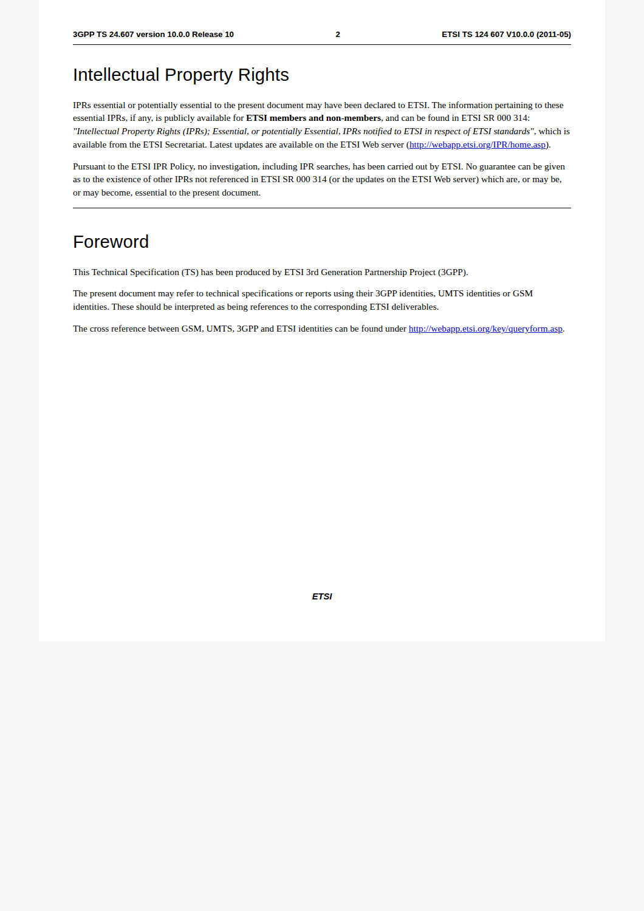3GPP TS 24.607 version 10.0.0 Release 10
2
ETSI TS 124 607 V10.0.0 (2011-05)
Intellectual Property Rights
IPRs essential or potentially essential to the present document may have been declared to ETSI. The information pertaining to these essential IPRs, if any, is publicly available for ETSI members and non-members, and can be found in ETSI SR 000 314: "Intellectual Property Rights (IPRs); Essential, or potentially Essential, IPRs notified to ETSI in respect of ETSI standards", which is available from the ETSI Secretariat. Latest updates are available on the ETSI Web server (http://webapp.etsi.org/IPR/home.asp).
Pursuant to the ETSI IPR Policy, no investigation, including IPR searches, has been carried out by ETSI. No guarantee can be given as to the existence of other IPRs not referenced in ETSI SR 000 314 (or the updates on the ETSI Web server) which are, or may be, or may become, essential to the present document.
Foreword
This Technical Specification (TS) has been produced by ETSI 3rd Generation Partnership Project (3GPP).
The present document may refer to technical specifications or reports using their 3GPP identities, UMTS identities or GSM identities. These should be interpreted as being references to the corresponding ETSI deliverables.
The cross reference between GSM, UMTS, 3GPP and ETSI identities can be found under http://webapp.etsi.org/key/queryform.asp.
ETSI